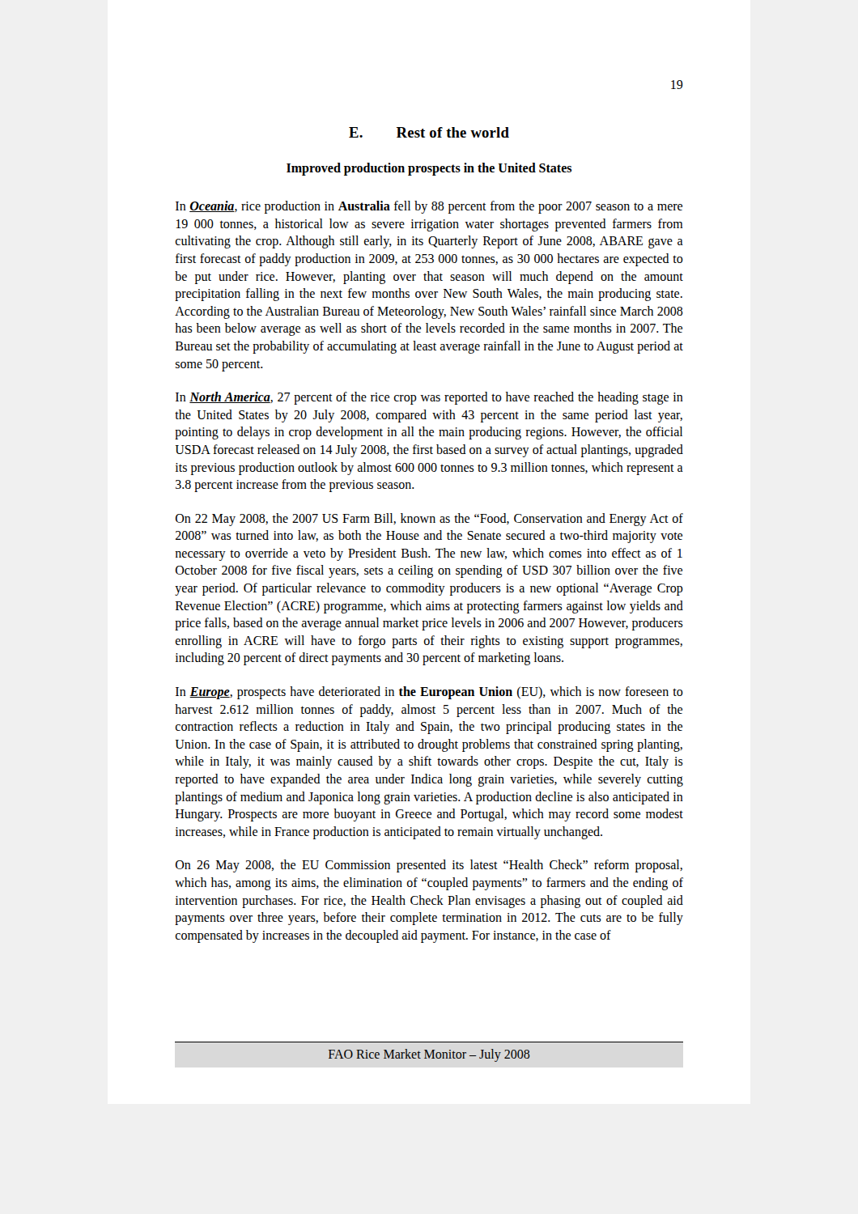19
E. Rest of the world
Improved production prospects in the United States
In Oceania, rice production in Australia fell by 88 percent from the poor 2007 season to a mere 19 000 tonnes, a historical low as severe irrigation water shortages prevented farmers from cultivating the crop. Although still early, in its Quarterly Report of June 2008, ABARE gave a first forecast of paddy production in 2009, at 253 000 tonnes, as 30 000 hectares are expected to be put under rice. However, planting over that season will much depend on the amount precipitation falling in the next few months over New South Wales, the main producing state. According to the Australian Bureau of Meteorology, New South Wales’ rainfall since March 2008 has been below average as well as short of the levels recorded in the same months in 2007. The Bureau set the probability of accumulating at least average rainfall in the June to August period at some 50 percent.
In North America, 27 percent of the rice crop was reported to have reached the heading stage in the United States by 20 July 2008, compared with 43 percent in the same period last year, pointing to delays in crop development in all the main producing regions. However, the official USDA forecast released on 14 July 2008, the first based on a survey of actual plantings, upgraded its previous production outlook by almost 600 000 tonnes to 9.3 million tonnes, which represent a 3.8 percent increase from the previous season.
On 22 May 2008, the 2007 US Farm Bill, known as the “Food, Conservation and Energy Act of 2008” was turned into law, as both the House and the Senate secured a two-third majority vote necessary to override a veto by President Bush. The new law, which comes into effect as of 1 October 2008 for five fiscal years, sets a ceiling on spending of USD 307 billion over the five year period. Of particular relevance to commodity producers is a new optional “Average Crop Revenue Election” (ACRE) programme, which aims at protecting farmers against low yields and price falls, based on the average annual market price levels in 2006 and 2007 However, producers enrolling in ACRE will have to forgo parts of their rights to existing support programmes, including 20 percent of direct payments and 30 percent of marketing loans.
In Europe, prospects have deteriorated in the European Union (EU), which is now foreseen to harvest 2.612 million tonnes of paddy, almost 5 percent less than in 2007. Much of the contraction reflects a reduction in Italy and Spain, the two principal producing states in the Union. In the case of Spain, it is attributed to drought problems that constrained spring planting, while in Italy, it was mainly caused by a shift towards other crops. Despite the cut, Italy is reported to have expanded the area under Indica long grain varieties, while severely cutting plantings of medium and Japonica long grain varieties. A production decline is also anticipated in Hungary. Prospects are more buoyant in Greece and Portugal, which may record some modest increases, while in France production is anticipated to remain virtually unchanged.
On 26 May 2008, the EU Commission presented its latest “Health Check” reform proposal, which has, among its aims, the elimination of “coupled payments” to farmers and the ending of intervention purchases. For rice, the Health Check Plan envisages a phasing out of coupled aid payments over three years, before their complete termination in 2012. The cuts are to be fully compensated by increases in the decoupled aid payment. For instance, in the case of
FAO Rice Market Monitor – July 2008